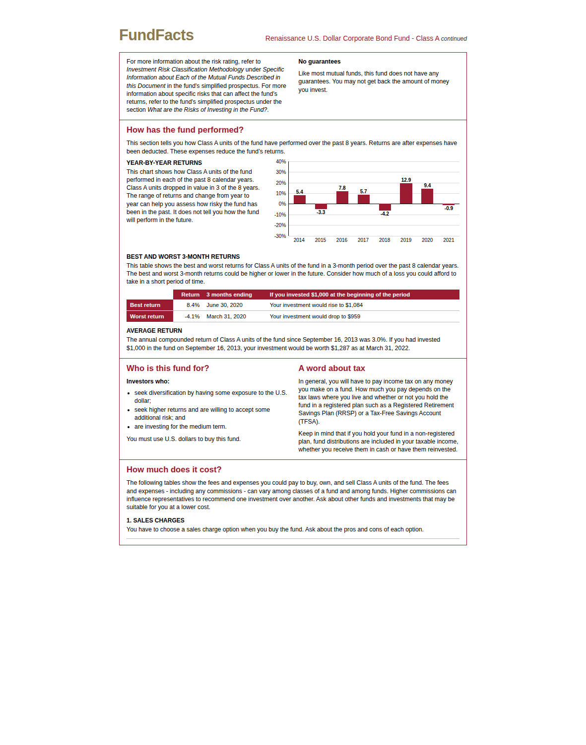Fund Facts
Renaissance U.S. Dollar Corporate Bond Fund - Class A continued
For more information about the risk rating, refer to Investment Risk Classification Methodology under Specific Information about Each of the Mutual Funds Described in this Document in the fund's simplified prospectus. For more information about specific risks that can affect the fund's returns, refer to the fund's simplified prospectus under the section What are the Risks of Investing in the Fund?.
No guarantees
Like most mutual funds, this fund does not have any guarantees. You may not get back the amount of money you invest.
How has the fund performed?
This section tells you how Class A units of the fund have performed over the past 8 years. Returns are after expenses have been deducted. These expenses reduce the fund’s returns.
Year-by-year returns
This chart shows how Class A units of the fund performed in each of the past 8 calendar years. Class A units dropped in value in 3 of the 8 years. The range of returns and change from year to year can help you assess how risky the fund has been in the past. It does not tell you how the fund will perform in the future.
40% 30% 20% 10% 0% -10% -20% -30%
5.4
-3.3
7.8
5.7
-4.2
12.9
9.4
-0.9
2014
2015
2016
2017
2018
2019
2020
2021
Best and worst 3-month returns
This table shows the best and worst returns for Class A units of the fund in a 3-month period over the past 8 calendar years. The best and worst 3-month returns could be higher or lower in the future. Consider how much of a loss you could afford to take in a short period of time.
| | Return | 3 months ending | If you invested $1,000 at the beginning of the period |
| --- | --- | --- | --- |
| Best return | 8.4% | June 30, 2020 | Your investment would rise to $1,084 |
| Worst return | -4.1% | March 31, 2020 | Your investment would drop to $959 |
Average return
The annual compounded return of Class A units of the fund since September 16, 2013 was 3.0%. If you had invested $1,000 in the fund on September 16, 2013, your investment would be worth $1,287 as at March 31, 2022.
Who is this fund for?
Investors who:
seek diversification by having some exposure to the U.S. dollar;
seek higher returns and are willing to accept some additional risk; and
are investing for the medium term.
You must use U.S. dollars to buy this fund.
A word about tax
In general, you will have to pay income tax on any money you make on a fund. How much you pay depends on the tax laws where you live and whether or not you hold the fund in a registered plan such as a Registered Retirement Savings Plan (RRSP) or a Tax-Free Savings Account (TFSA).
Keep in mind that if you hold your fund in a non-registered plan, fund distributions are included in your taxable income, whether you receive them in cash or have them reinvested.
How much does it cost?
The following tables show the fees and expenses you could pay to buy, own, and sell Class A units of the fund. The fees and expenses - including any commissions - can vary among classes of a fund and among funds. Higher commissions can influence representatives to recommend one investment over another. Ask about other funds and investments that may be suitable for you at a lower cost.
1. Sales charges
You have to choose a sales charge option when you buy the fund. Ask about the pros and cons of each option.